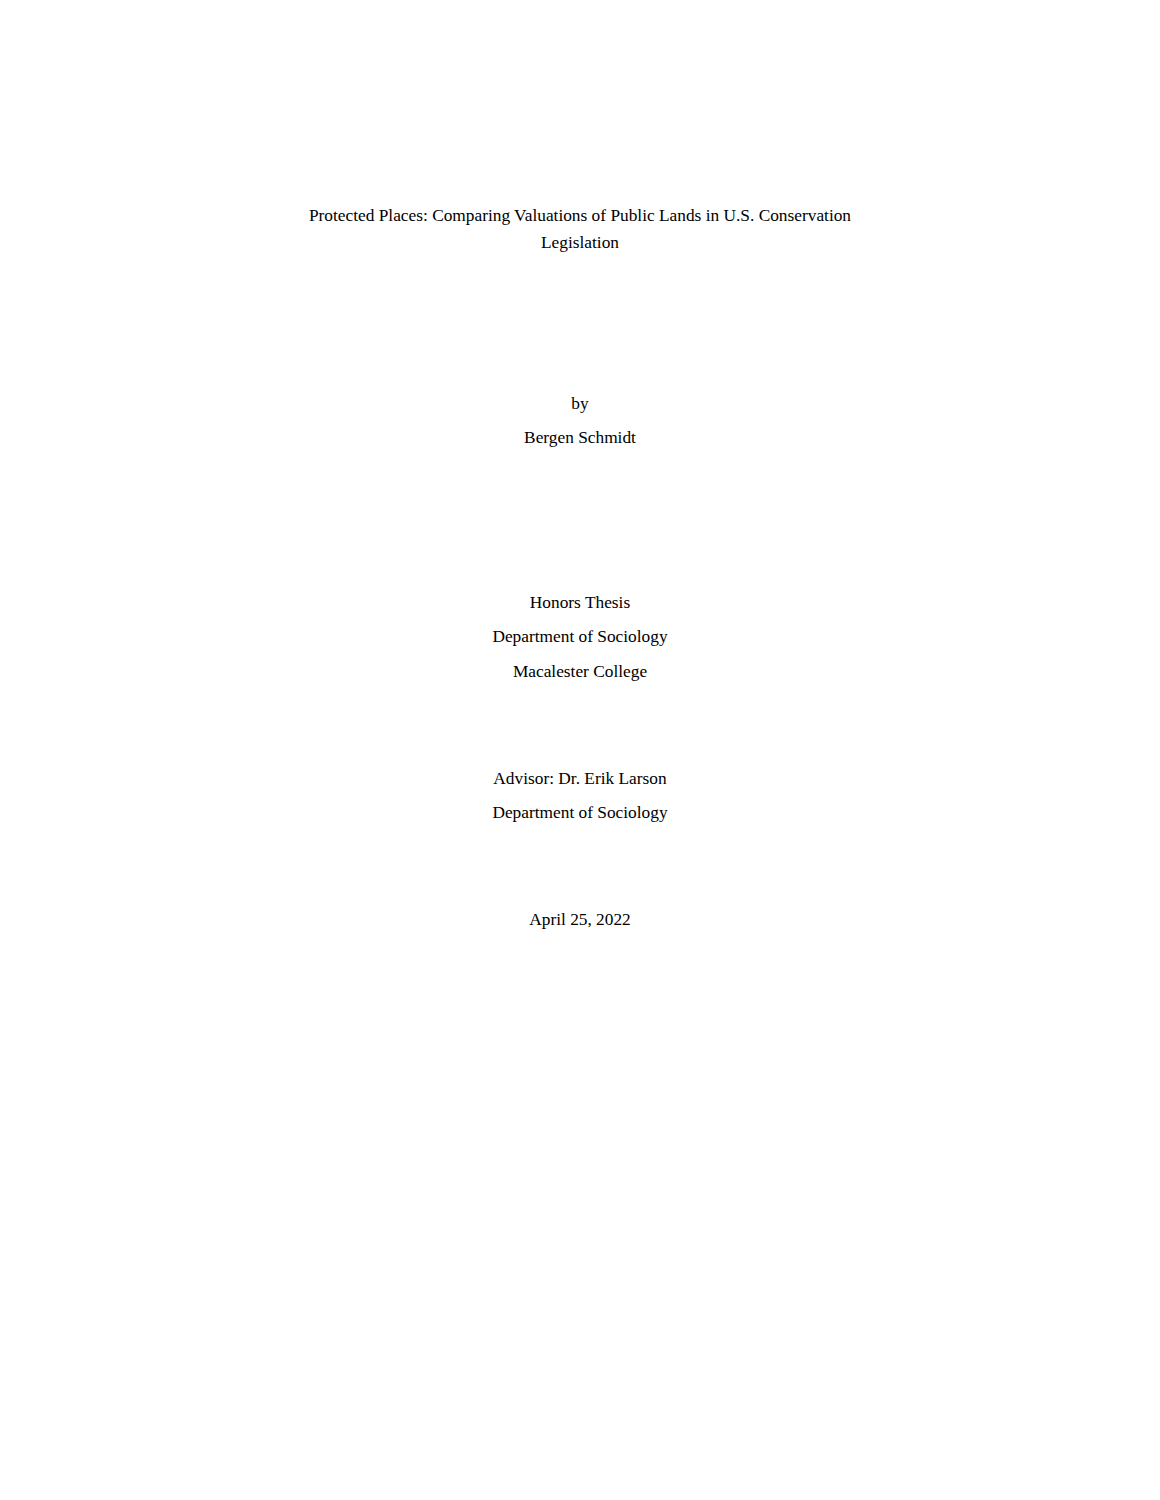Protected Places: Comparing Valuations of Public Lands in U.S. Conservation Legislation
by
Bergen Schmidt
Honors Thesis
Department of Sociology
Macalester College
Advisor: Dr. Erik Larson
Department of Sociology
April 25, 2022